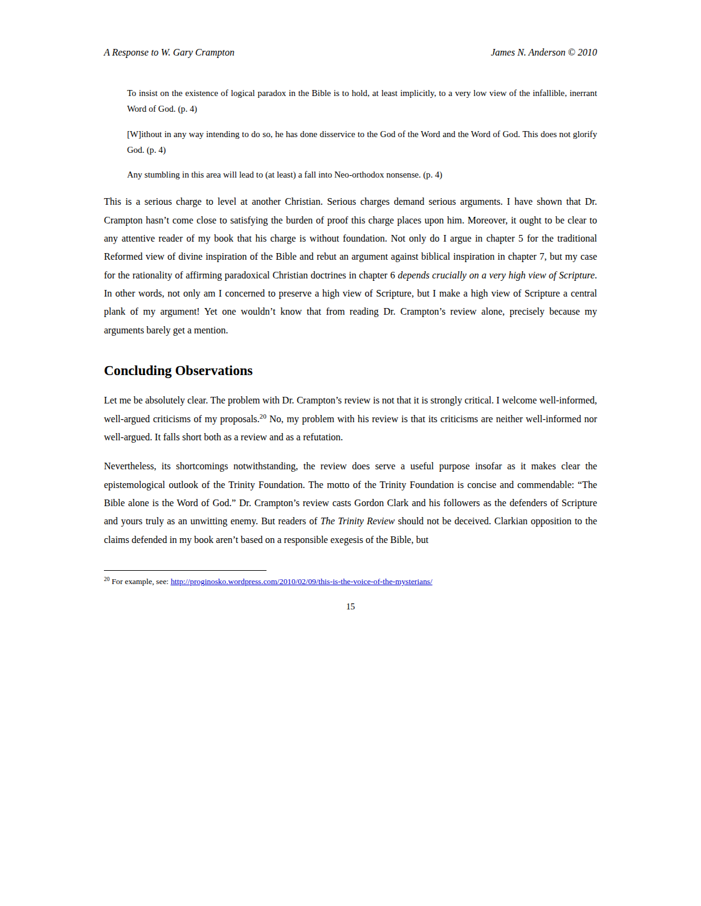A Response to W. Gary Crampton James N. Anderson © 2010
To insist on the existence of logical paradox in the Bible is to hold, at least implicitly, to a very low view of the infallible, inerrant Word of God. (p. 4)
[W]ithout in any way intending to do so, he has done disservice to the God of the Word and the Word of God. This does not glorify God. (p. 4)
Any stumbling in this area will lead to (at least) a fall into Neo-orthodox nonsense. (p. 4)
This is a serious charge to level at another Christian. Serious charges demand serious arguments. I have shown that Dr. Crampton hasn’t come close to satisfying the burden of proof this charge places upon him. Moreover, it ought to be clear to any attentive reader of my book that his charge is without foundation. Not only do I argue in chapter 5 for the traditional Reformed view of divine inspiration of the Bible and rebut an argument against biblical inspiration in chapter 7, but my case for the rationality of affirming paradoxical Christian doctrines in chapter 6 depends crucially on a very high view of Scripture. In other words, not only am I concerned to preserve a high view of Scripture, but I make a high view of Scripture a central plank of my argument! Yet one wouldn’t know that from reading Dr. Crampton’s review alone, precisely because my arguments barely get a mention.
Concluding Observations
Let me be absolutely clear. The problem with Dr. Crampton’s review is not that it is strongly critical. I welcome well-informed, well-argued criticisms of my proposals.20 No, my problem with his review is that its criticisms are neither well-informed nor well-argued. It falls short both as a review and as a refutation.
Nevertheless, its shortcomings notwithstanding, the review does serve a useful purpose insofar as it makes clear the epistemological outlook of the Trinity Foundation. The motto of the Trinity Foundation is concise and commendable: “The Bible alone is the Word of God.” Dr. Crampton’s review casts Gordon Clark and his followers as the defenders of Scripture and yours truly as an unwitting enemy. But readers of The Trinity Review should not be deceived. Clarkian opposition to the claims defended in my book aren’t based on a responsible exegesis of the Bible, but
20 For example, see: http://proginosko.wordpress.com/2010/02/09/this-is-the-voice-of-the-mysterians/
15